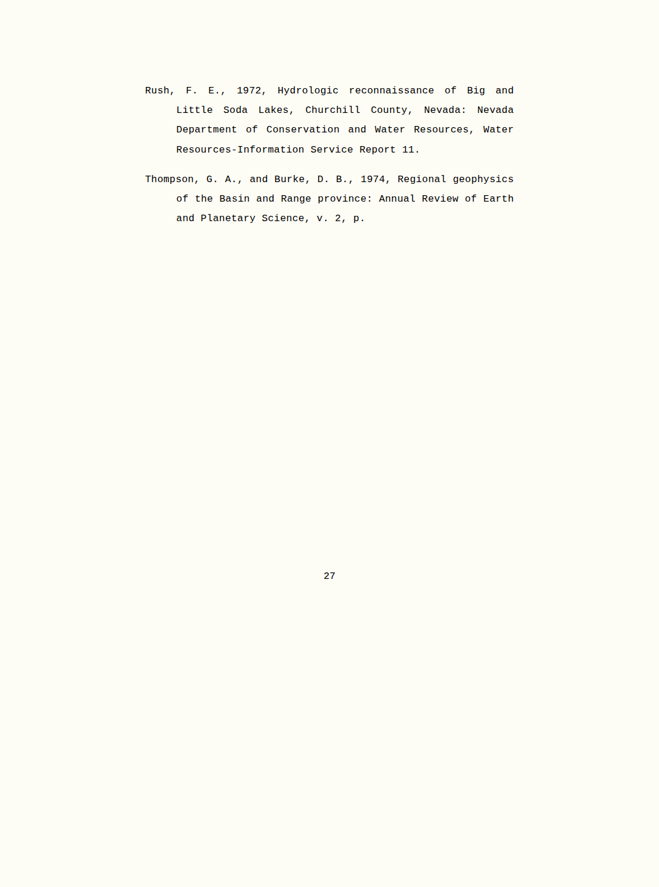Rush, F. E., 1972, Hydrologic reconnaissance of Big and Little Soda Lakes, Churchill County, Nevada: Nevada Department of Conservation and Water Resources, Water Resources-Information Service Report 11.
Thompson, G. A., and Burke, D. B., 1974, Regional geophysics of the Basin and Range province: Annual Review of Earth and Planetary Science, v. 2, p.
27